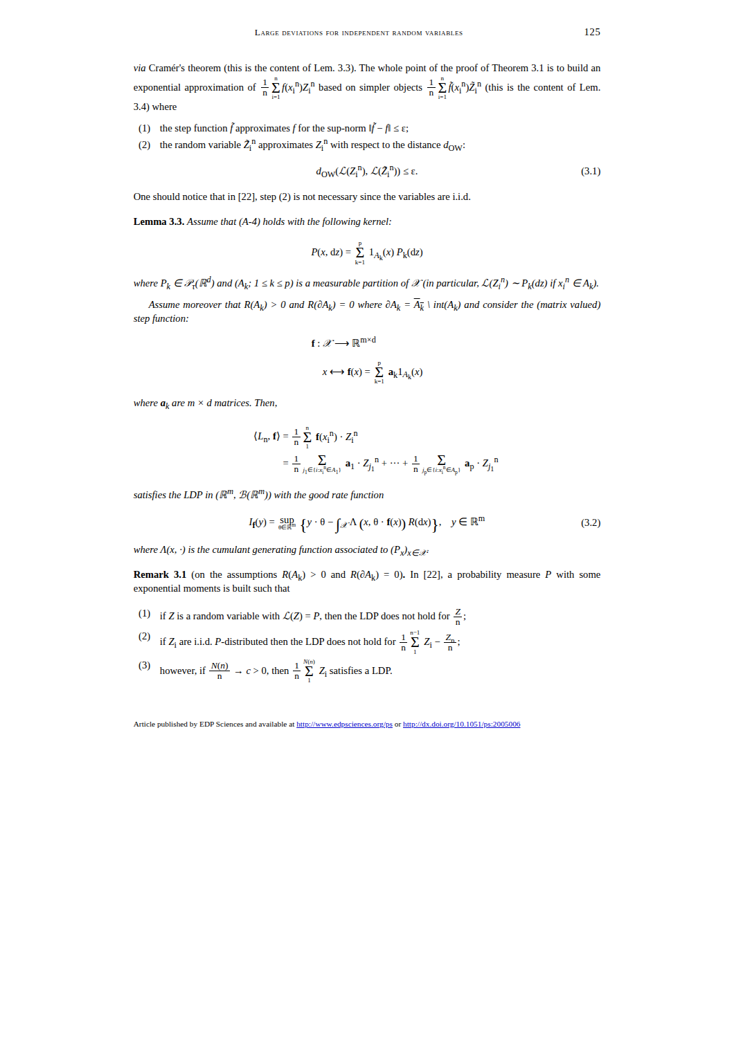Large deviations for independent random variables 125
via Cramér's theorem (this is the content of Lem. 3.3). The whole point of the proof of Theorem 3.1 is to build an exponential approximation of 1 n nΣi=1 f(xin)Zin based on simpler objects 1 n nΣi=1 f̃(xin)Z̃in (this is the content of Lem. 3.4) where
the step function f̃ approximates f for the sup-norm ‖f̃ − f‖ ≤ ε;
the random variable Z̃in approximates Zin with respect to the distance dOW:
dOW(ℒ(Zin), ℒ(Z̃in)) ≤ ε.
(3.1)
One should notice that in [22], step (2) is not necessary since the variables are i.i.d.
Lemma 3.3. Assume that (A-4) holds with the following kernel:
P(x, dz) = pΣk=1 1Ak(x) Pk(dz)
where Pk ∈ 𝒫τ(ℝd) and (Ak; 1 ≤ k ≤ p) is a measurable partition of 𝒳 (in particular, ℒ(Zin) ∼ Pk(dz) if xin ∈ Ak).
Assume moreover that R(Ak) > 0 and R(∂Ak) = 0 where ∂Ak = Ak \ int(Ak) and consider the (matrix valued) step function:
f : 𝒳 ⟶ ℝm×d x ⟷ f(x) = pΣk=1 ak1Ak(x)
where ak are m × d matrices. Then,
⟨Ln, f⟩ = 1 n nΣ 1 f(xin) · Zin = 1 n Σj1∈{i:xin∈A1} a1 · Zj1n + ··· + 1 n Σjp∈{i:xin∈Ap} ap · Zj1n
satisfies the LDP in (ℝm, ℬ(ℝm)) with the good rate function
If(y) = sup θ∈ℝm {y · θ − ∫𝒳 Λ (x, θ · f(x)) R(dx)}, y ∈ ℝm
(3.2)
where Λ(x, ·) is the cumulant generating function associated to (Px)x∈𝒳.
Remark 3.1 (on the assumptions R(Ak) > 0 and R(∂Ak) = 0). In [22], a probability measure P with some exponential moments is built such that
if Z is a random variable with ℒ(Z) = P, then the LDP does not hold for Zn;
if Zi are i.i.d. P-distributed then the LDP does not hold for 1 n n−1 Σ 1 Zi − Zn n;
however, if N(n) n → c > 0, then 1 n N(n) Σ 1 Zi satisfies a LDP.
Article published by EDP Sciences and available at http://www.edpsciences.org/ps or http://dx.doi.org/10.1051/ps:2005006